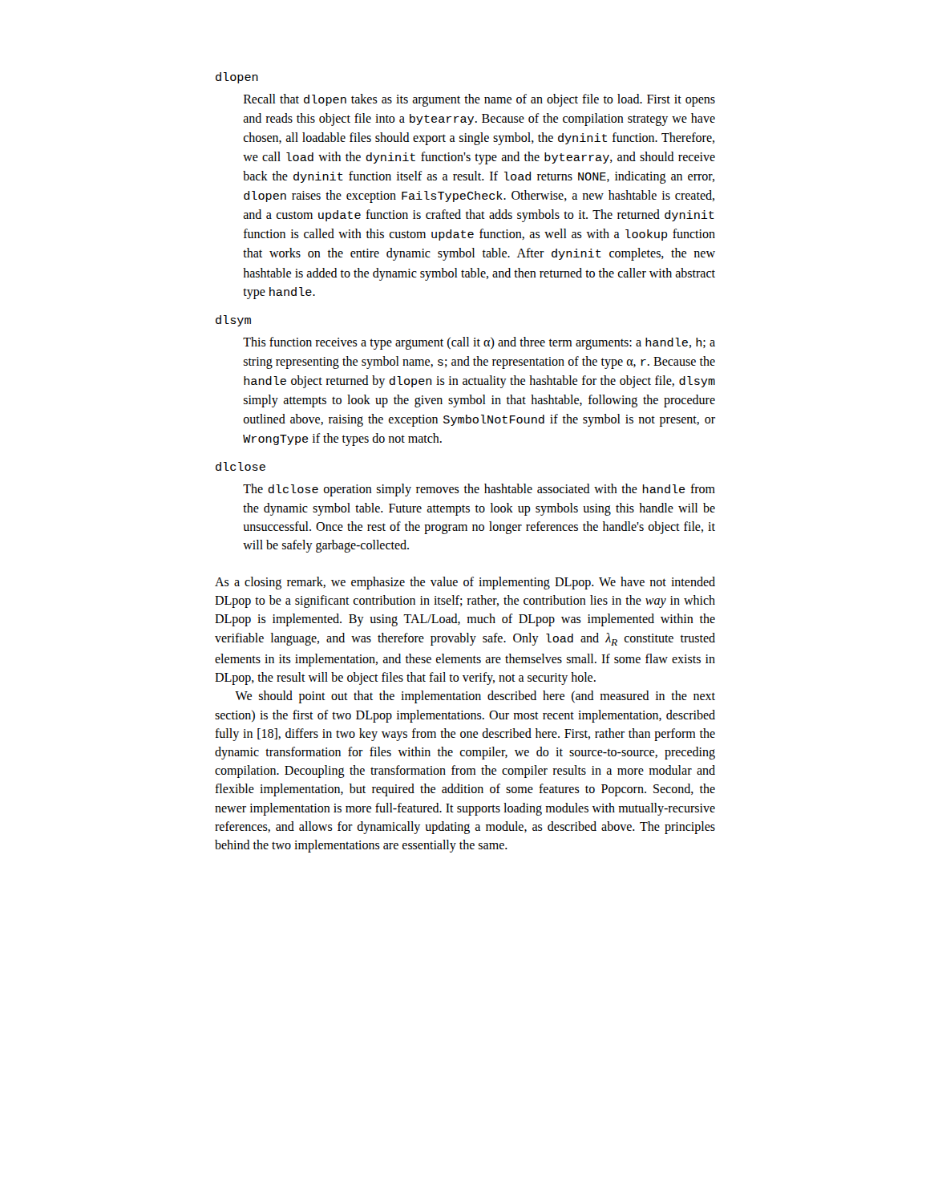dlopen
Recall that dlopen takes as its argument the name of an object file to load. First it opens and reads this object file into a bytearray. Because of the compilation strategy we have chosen, all loadable files should export a single symbol, the dyninit function. Therefore, we call load with the dyninit function's type and the bytearray, and should receive back the dyninit function itself as a result. If load returns NONE, indicating an error, dlopen raises the exception FailsTypeCheck. Otherwise, a new hashtable is created, and a custom update function is crafted that adds symbols to it. The returned dyninit function is called with this custom update function, as well as with a lookup function that works on the entire dynamic symbol table. After dyninit completes, the new hashtable is added to the dynamic symbol table, and then returned to the caller with abstract type handle.
dlsym
This function receives a type argument (call it α) and three term arguments: a handle, h; a string representing the symbol name, s; and the representation of the type α, r. Because the handle object returned by dlopen is in actuality the hashtable for the object file, dlsym simply attempts to look up the given symbol in that hashtable, following the procedure outlined above, raising the exception SymbolNotFound if the symbol is not present, or WrongType if the types do not match.
dlclose
The dlclose operation simply removes the hashtable associated with the handle from the dynamic symbol table. Future attempts to look up symbols using this handle will be unsuccessful. Once the rest of the program no longer references the handle's object file, it will be safely garbage-collected.
As a closing remark, we emphasize the value of implementing DLpop. We have not intended DLpop to be a significant contribution in itself; rather, the contribution lies in the way in which DLpop is implemented. By using TAL/Load, much of DLpop was implemented within the verifiable language, and was therefore provably safe. Only load and λR constitute trusted elements in its implementation, and these elements are themselves small. If some flaw exists in DLpop, the result will be object files that fail to verify, not a security hole.
We should point out that the implementation described here (and measured in the next section) is the first of two DLpop implementations. Our most recent implementation, described fully in [18], differs in two key ways from the one described here. First, rather than perform the dynamic transformation for files within the compiler, we do it source-to-source, preceding compilation. Decoupling the transformation from the compiler results in a more modular and flexible implementation, but required the addition of some features to Popcorn. Second, the newer implementation is more full-featured. It supports loading modules with mutually-recursive references, and allows for dynamically updating a module, as described above. The principles behind the two implementations are essentially the same.